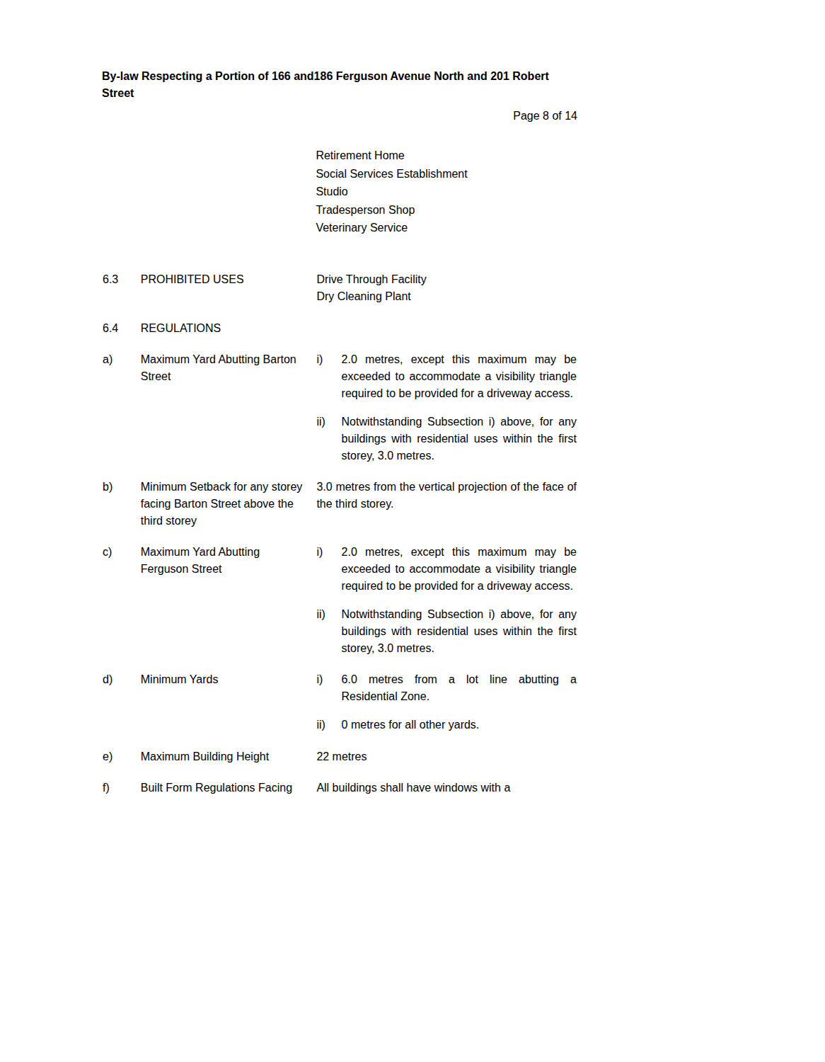By-law Respecting a Portion of 166 and186 Ferguson Avenue North and 201 Robert Street
Page 8 of 14
Retirement Home
Social Services Establishment
Studio
Tradesperson Shop
Veterinary Service
| 6.3 | PROHIBITED USES | Drive Through Facility Dry Cleaning Plant |
| 6.4 | REGULATIONS | |
| a) | Maximum Yard Abutting Barton Street | i) 2.0 metres, except this maximum may be exceeded to accommodate a visibility triangle required to be provided for a driveway access. ii) Notwithstanding Subsection i) above, for any buildings with residential uses within the first storey, 3.0 metres. |
| b) | Minimum Setback for any storey facing Barton Street above the third storey | 3.0 metres from the vertical projection of the face of the third storey. |
| c) | Maximum Yard Abutting Ferguson Street | i) 2.0 metres, except this maximum may be exceeded to accommodate a visibility triangle required to be provided for a driveway access. ii) Notwithstanding Subsection i) above, for any buildings with residential uses within the first storey, 3.0 metres. |
| d) | Minimum Yards | i) 6.0 metres from a lot line abutting a Residential Zone. ii) 0 metres for all other yards. |
| e) | Maximum Building Height | 22 metres |
| f) | Built Form Regulations Facing | All buildings shall have windows with a |